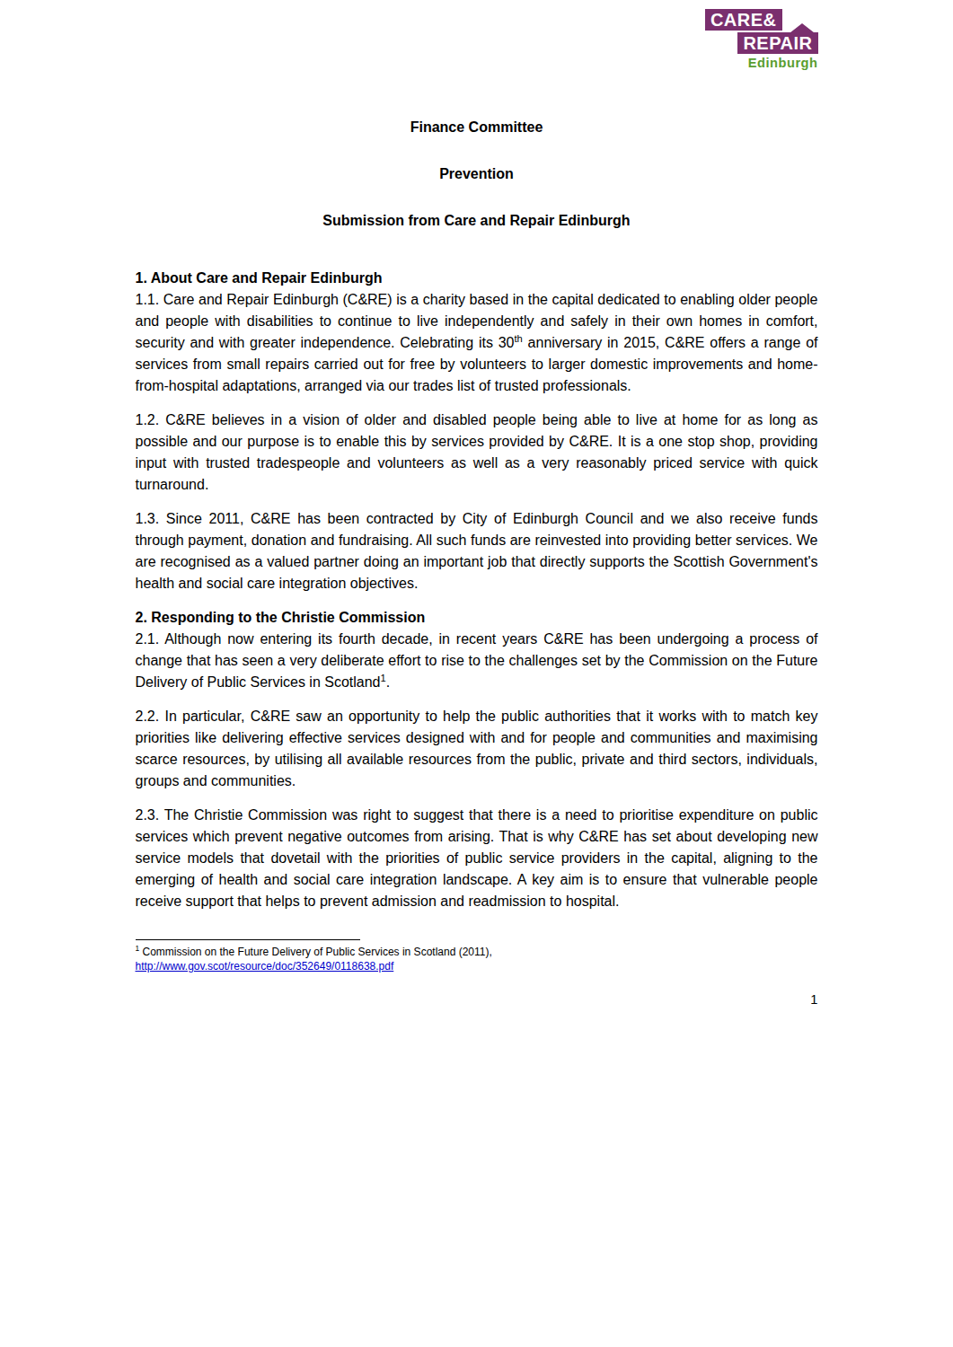CARE&
REPAIR
Edinburgh
Finance Committee
Prevention
Submission from Care and Repair Edinburgh
1. About Care and Repair Edinburgh
1.1. Care and Repair Edinburgh (C&RE) is a charity based in the capital dedicated to enabling older people and people with disabilities to continue to live independently and safely in their own homes in comfort, security and with greater independence. Celebrating its 30th anniversary in 2015, C&RE offers a range of services from small repairs carried out for free by volunteers to larger domestic improvements and home-from-hospital adaptations, arranged via our trades list of trusted professionals.
1.2. C&RE believes in a vision of older and disabled people being able to live at home for as long as possible and our purpose is to enable this by services provided by C&RE. It is a one stop shop, providing input with trusted tradespeople and volunteers as well as a very reasonably priced service with quick turnaround.
1.3. Since 2011, C&RE has been contracted by City of Edinburgh Council and we also receive funds through payment, donation and fundraising. All such funds are reinvested into providing better services. We are recognised as a valued partner doing an important job that directly supports the Scottish Government's health and social care integration objectives.
2. Responding to the Christie Commission
2.1. Although now entering its fourth decade, in recent years C&RE has been undergoing a process of change that has seen a very deliberate effort to rise to the challenges set by the Commission on the Future Delivery of Public Services in Scotland1.
2.2. In particular, C&RE saw an opportunity to help the public authorities that it works with to match key priorities like delivering effective services designed with and for people and communities and maximising scarce resources, by utilising all available resources from the public, private and third sectors, individuals, groups and communities.
2.3. The Christie Commission was right to suggest that there is a need to prioritise expenditure on public services which prevent negative outcomes from arising. That is why C&RE has set about developing new service models that dovetail with the priorities of public service providers in the capital, aligning to the emerging of health and social care integration landscape. A key aim is to ensure that vulnerable people receive support that helps to prevent admission and readmission to hospital.
1 Commission on the Future Delivery of Public Services in Scotland (2011),
http://www.gov.scot/resource/doc/352649/0118638.pdf
1